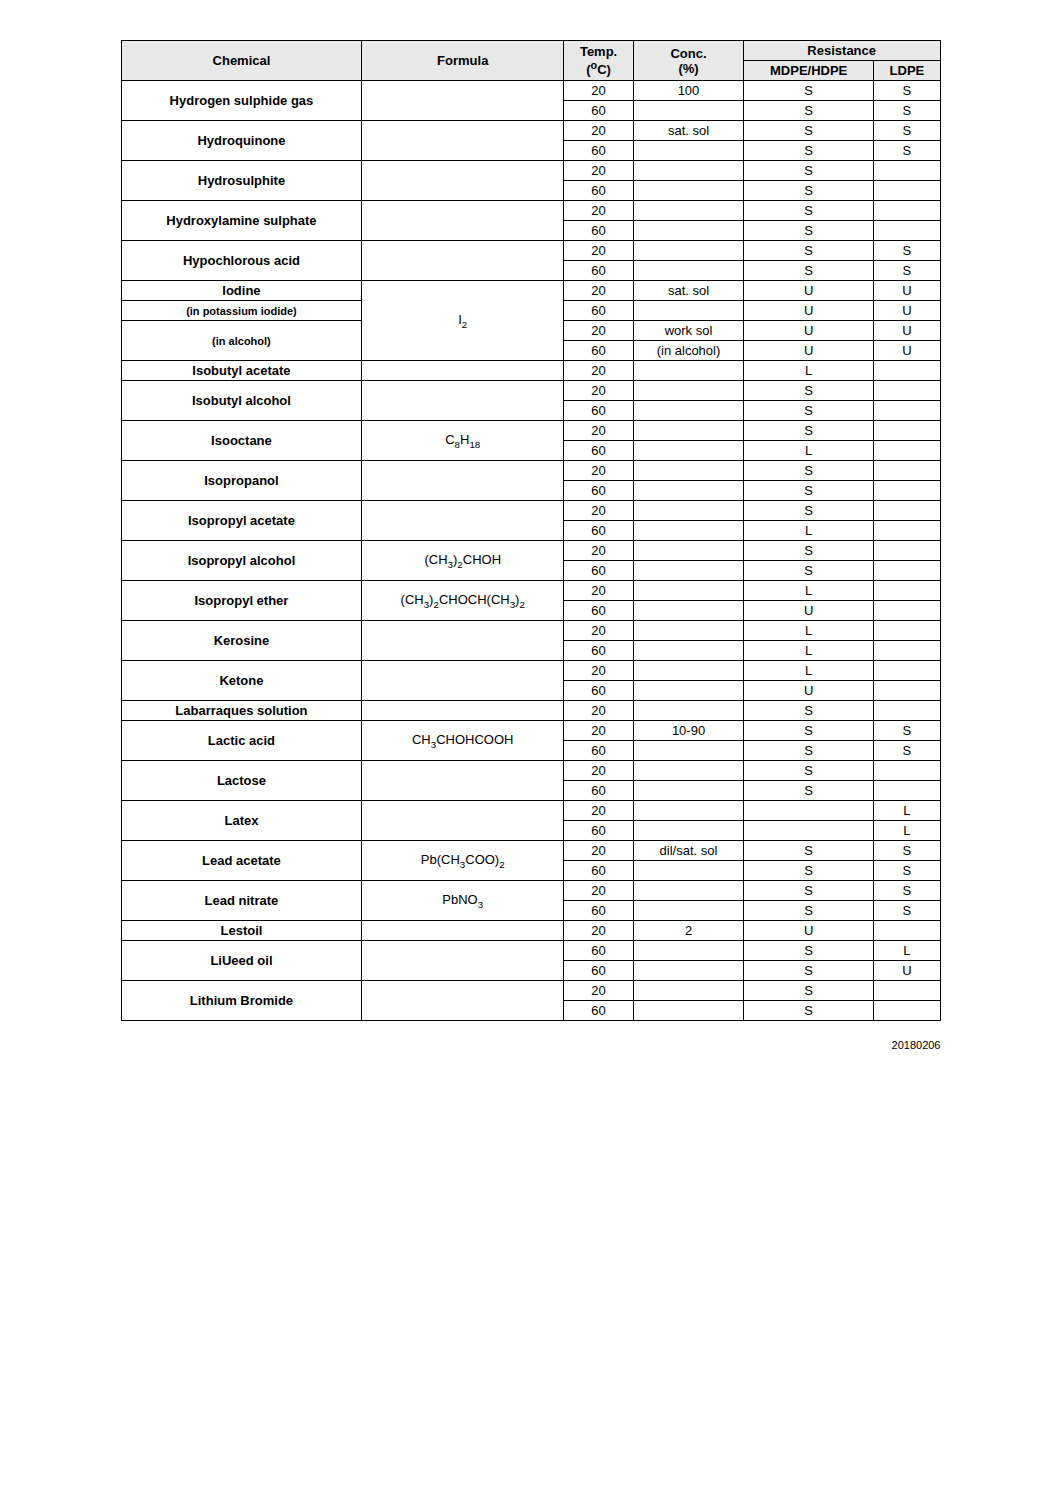| Chemical | Formula | Temp. ( o C) | Conc. (%) | Resistance |
| --- | --- | --- | --- | --- |
| MDPE/HDPE | LDPE |
| Hydrogen sulphide gas | | 20 | 100 | S | S |
| 60 | | S | S |
| Hydroquinone | | 20 | sat. sol | S | S |
| 60 | | S | S |
| Hydrosulphite | | 20 | | S | |
| 60 | | S | |
| Hydroxylamine sulphate | | 20 | | S | |
| 60 | | S | |
| Hypochlorous acid | | 20 | | S | S |
| 60 | | S | S |
| Iodine | I 2 | 20 | sat. sol | U | U |
| (in potassium iodide) | 60 | | U | U |
| (in alcohol) | 20 | work sol | U | U |
| 60 | (in alcohol) | U | U |
| Isobutyl acetate | | 20 | | L | |
| Isobutyl alcohol | | 20 | | S | |
| 60 | | S | |
| Isooctane | C 8 H 18 | 20 | | S | |
| 60 | | L | |
| Isopropanol | | 20 | | S | |
| 60 | | S | |
| Isopropyl acetate | | 20 | | S | |
| 60 | | L | |
| Isopropyl alcohol | (CH 3 ) 2 CHOH | 20 | | S | |
| 60 | | S | |
| Isopropyl ether | (CH 3 ) 2 CHOCH(CH 3 ) 2 | 20 | | L | |
| 60 | | U | |
| Kerosine | | 20 | | L | |
| 60 | | L | |
| Ketone | | 20 | | L | |
| 60 | | U | |
| Labarraques solution | | 20 | | S | |
| Lactic acid | CH 3 CHOHCOOH | 20 | 10-90 | S | S |
| 60 | | S | S |
| Lactose | | 20 | | S | |
| 60 | | S | |
| Latex | | 20 | | | L |
| 60 | | | L |
| Lead acetate | Pb(CH 3 COO) 2 | 20 | dil/sat. sol | S | S |
| 60 | | S | S |
| Lead nitrate | PbNO 3 | 20 | | S | S |
| 60 | | S | S |
| Lestoil | | 20 | 2 | U | |
| LiUeed oil | | 60 | | S | L |
| 60 | | S | U |
| Lithium Bromide | | 20 | | S | |
| 60 | | S | |
20180206